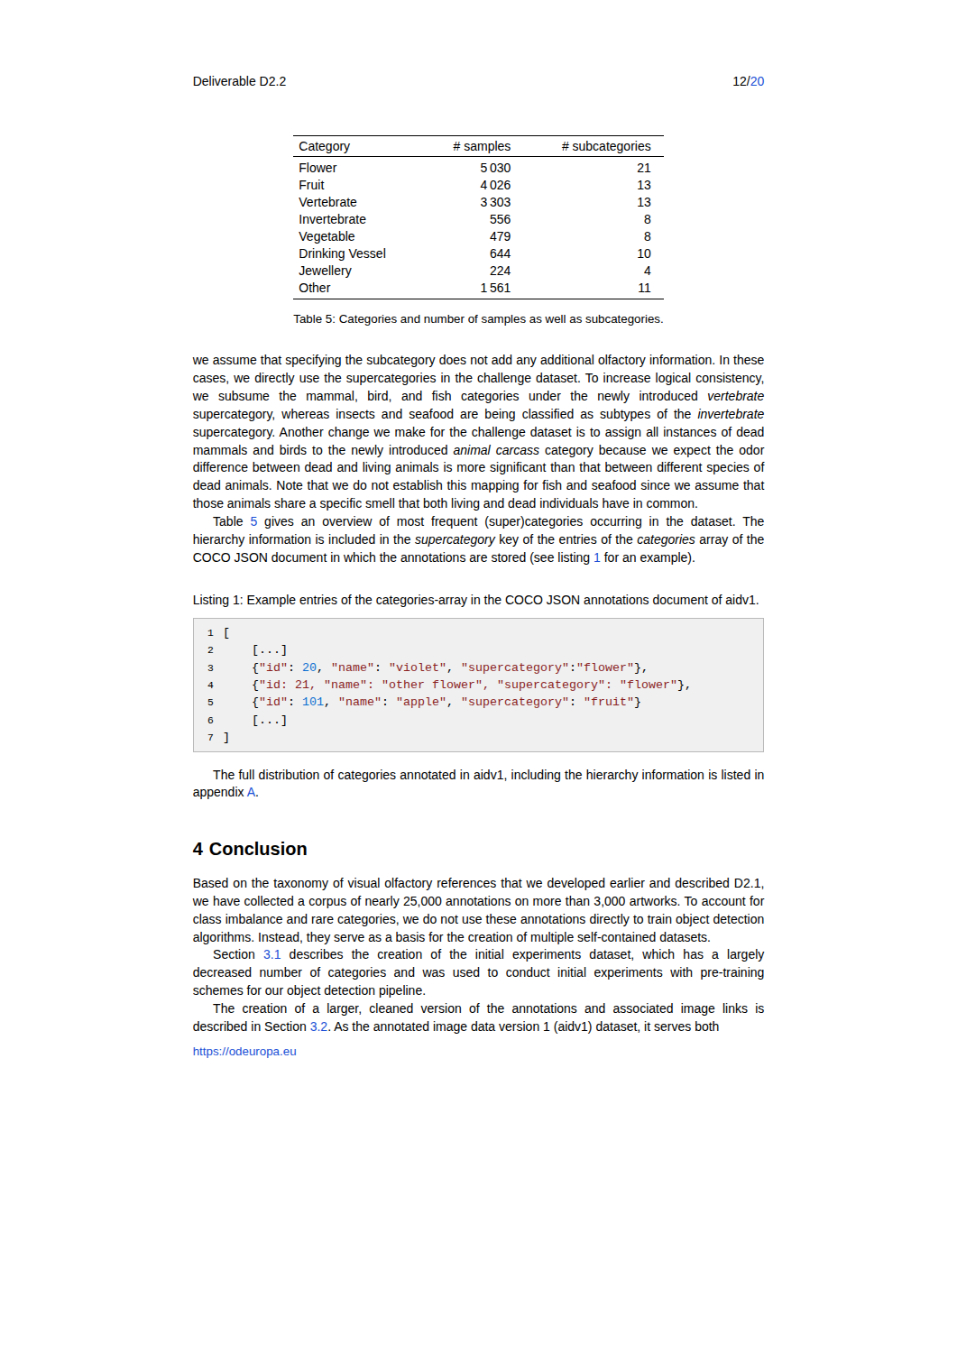Deliverable D2.2
12/20
Table 5: Categories and number of samples as well as subcategories.
| Category | # samples | # subcategories |
| --- | --- | --- |
| Flower | 5 030 | 21 |
| Fruit | 4 026 | 13 |
| Vertebrate | 3 303 | 13 |
| Invertebrate | 556 | 8 |
| Vegetable | 479 | 8 |
| Drinking Vessel | 644 | 10 |
| Jewellery | 224 | 4 |
| Other | 1 561 | 11 |
we assume that specifying the subcategory does not add any additional olfactory information. In these cases, we directly use the supercategories in the challenge dataset. To increase logical consistency, we subsume the mammal, bird, and fish categories under the newly introduced vertebrate supercategory, whereas insects and seafood are being classified as subtypes of the invertebrate supercategory. Another change we make for the challenge dataset is to assign all instances of dead mammals and birds to the newly introduced animal carcass category because we expect the odor difference between dead and living animals is more significant than that between different species of dead animals. Note that we do not establish this mapping for fish and seafood since we assume that those animals share a specific smell that both living and dead individuals have in common.
Table 5 gives an overview of most frequent (super)categories occurring in the dataset. The hierarchy information is included in the supercategory key of the entries of the categories array of the COCO JSON document in which the annotations are stored (see listing 1 for an example).
Listing 1: Example entries of the categories-array in the COCO JSON annotations document of aidv1.
1[
2    [...]
3    {"id": 20, "name": "violet", "supercategory":"flower"},
4    {"id: 21, "name": "other flower", "supercategory": "flower"},
5    {"id": 101, "name": "apple", "supercategory": "fruit"}
6    [...]
7]
The full distribution of categories annotated in aidv1, including the hierarchy information is listed in appendix A.
4 Conclusion
Based on the taxonomy of visual olfactory references that we developed earlier and described D2.1, we have collected a corpus of nearly 25,000 annotations on more than 3,000 artworks. To account for class imbalance and rare categories, we do not use these annotations directly to train object detection algorithms. Instead, they serve as a basis for the creation of multiple self-contained datasets.
Section 3.1 describes the creation of the initial experiments dataset, which has a largely decreased number of categories and was used to conduct initial experiments with pre-training schemes for our object detection pipeline.
The creation of a larger, cleaned version of the annotations and associated image links is described in Section 3.2. As the annotated image data version 1 (aidv1) dataset, it serves both
https://odeuropa.eu